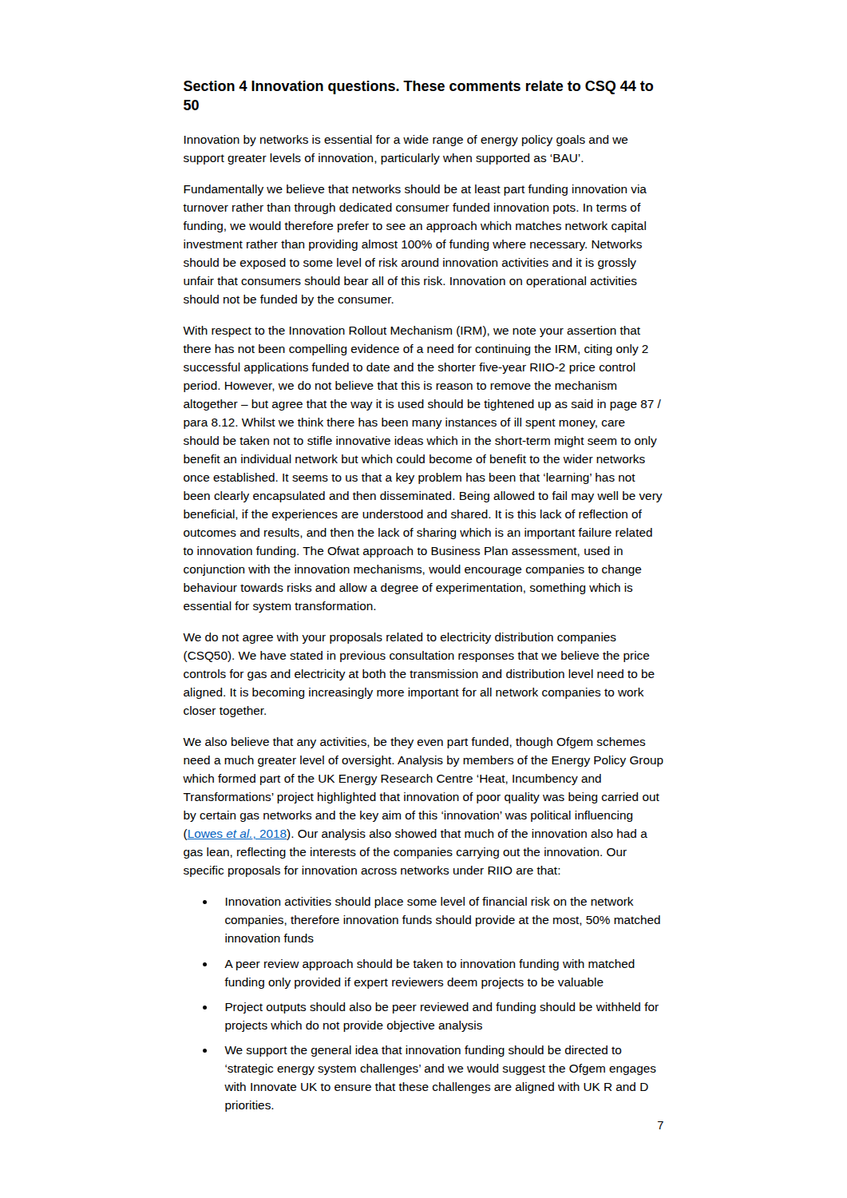Section 4 Innovation questions. These comments relate to CSQ 44 to 50
Innovation by networks is essential for a wide range of energy policy goals and we support greater levels of innovation, particularly when supported as ‘BAU’.
Fundamentally we believe that networks should be at least part funding innovation via turnover rather than through dedicated consumer funded innovation pots. In terms of funding, we would therefore prefer to see an approach which matches network capital investment rather than providing almost 100% of funding where necessary. Networks should be exposed to some level of risk around innovation activities and it is grossly unfair that consumers should bear all of this risk. Innovation on operational activities should not be funded by the consumer.
With respect to the Innovation Rollout Mechanism (IRM), we note your assertion that there has not been compelling evidence of a need for continuing the IRM, citing only 2 successful applications funded to date and the shorter five-year RIIO-2 price control period. However, we do not believe that this is reason to remove the mechanism altogether – but agree that the way it is used should be tightened up as said in page 87 / para 8.12. Whilst we think there has been many instances of ill spent money, care should be taken not to stifle innovative ideas which in the short-term might seem to only benefit an individual network but which could become of benefit to the wider networks once established. It seems to us that a key problem has been that ‘learning’ has not been clearly encapsulated and then disseminated. Being allowed to fail may well be very beneficial, if the experiences are understood and shared. It is this lack of reflection of outcomes and results, and then the lack of sharing which is an important failure related to innovation funding. The Ofwat approach to Business Plan assessment, used in conjunction with the innovation mechanisms, would encourage companies to change behaviour towards risks and allow a degree of experimentation, something which is essential for system transformation.
We do not agree with your proposals related to electricity distribution companies (CSQ50). We have stated in previous consultation responses that we believe the price controls for gas and electricity at both the transmission and distribution level need to be aligned. It is becoming increasingly more important for all network companies to work closer together.
We also believe that any activities, be they even part funded, though Ofgem schemes need a much greater level of oversight. Analysis by members of the Energy Policy Group which formed part of the UK Energy Research Centre ‘Heat, Incumbency and Transformations’ project highlighted that innovation of poor quality was being carried out by certain gas networks and the key aim of this ‘innovation’ was political influencing (Lowes et al., 2018). Our analysis also showed that much of the innovation also had a gas lean, reflecting the interests of the companies carrying out the innovation. Our specific proposals for innovation across networks under RIIO are that:
Innovation activities should place some level of financial risk on the network companies, therefore innovation funds should provide at the most, 50% matched innovation funds
A peer review approach should be taken to innovation funding with matched funding only provided if expert reviewers deem projects to be valuable
Project outputs should also be peer reviewed and funding should be withheld for projects which do not provide objective analysis
We support the general idea that innovation funding should be directed to ‘strategic energy system challenges’ and we would suggest the Ofgem engages with Innovate UK to ensure that these challenges are aligned with UK R and D priorities.
7